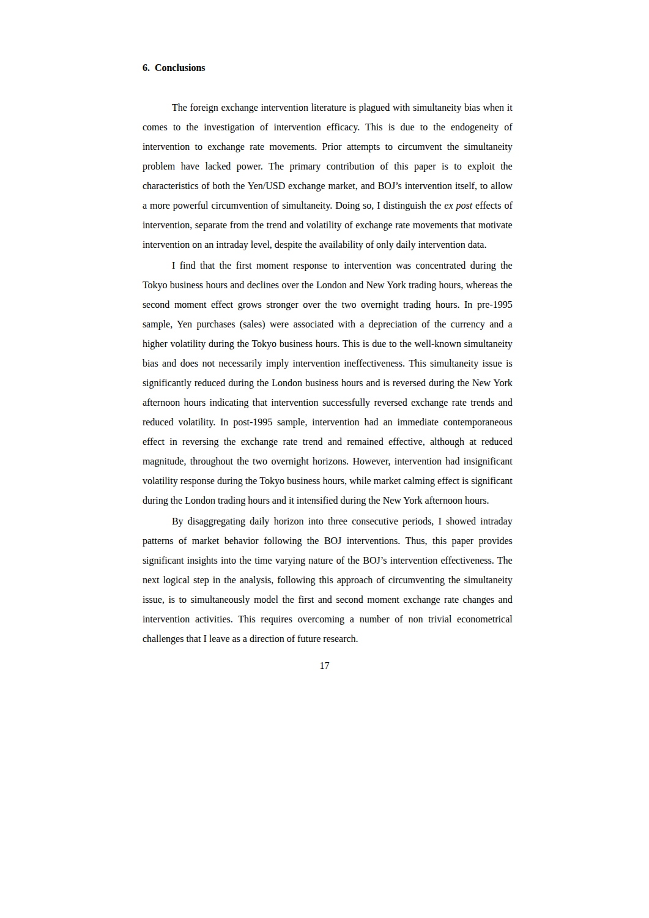6. Conclusions
The foreign exchange intervention literature is plagued with simultaneity bias when it comes to the investigation of intervention efficacy. This is due to the endogeneity of intervention to exchange rate movements. Prior attempts to circumvent the simultaneity problem have lacked power. The primary contribution of this paper is to exploit the characteristics of both the Yen/USD exchange market, and BOJ’s intervention itself, to allow a more powerful circumvention of simultaneity. Doing so, I distinguish the ex post effects of intervention, separate from the trend and volatility of exchange rate movements that motivate intervention on an intraday level, despite the availability of only daily intervention data.
I find that the first moment response to intervention was concentrated during the Tokyo business hours and declines over the London and New York trading hours, whereas the second moment effect grows stronger over the two overnight trading hours. In pre-1995 sample, Yen purchases (sales) were associated with a depreciation of the currency and a higher volatility during the Tokyo business hours. This is due to the well-known simultaneity bias and does not necessarily imply intervention ineffectiveness. This simultaneity issue is significantly reduced during the London business hours and is reversed during the New York afternoon hours indicating that intervention successfully reversed exchange rate trends and reduced volatility. In post-1995 sample, intervention had an immediate contemporaneous effect in reversing the exchange rate trend and remained effective, although at reduced magnitude, throughout the two overnight horizons. However, intervention had insignificant volatility response during the Tokyo business hours, while market calming effect is significant during the London trading hours and it intensified during the New York afternoon hours.
By disaggregating daily horizon into three consecutive periods, I showed intraday patterns of market behavior following the BOJ interventions. Thus, this paper provides significant insights into the time varying nature of the BOJ’s intervention effectiveness. The next logical step in the analysis, following this approach of circumventing the simultaneity issue, is to simultaneously model the first and second moment exchange rate changes and intervention activities. This requires overcoming a number of non trivial econometrical challenges that I leave as a direction of future research.
17